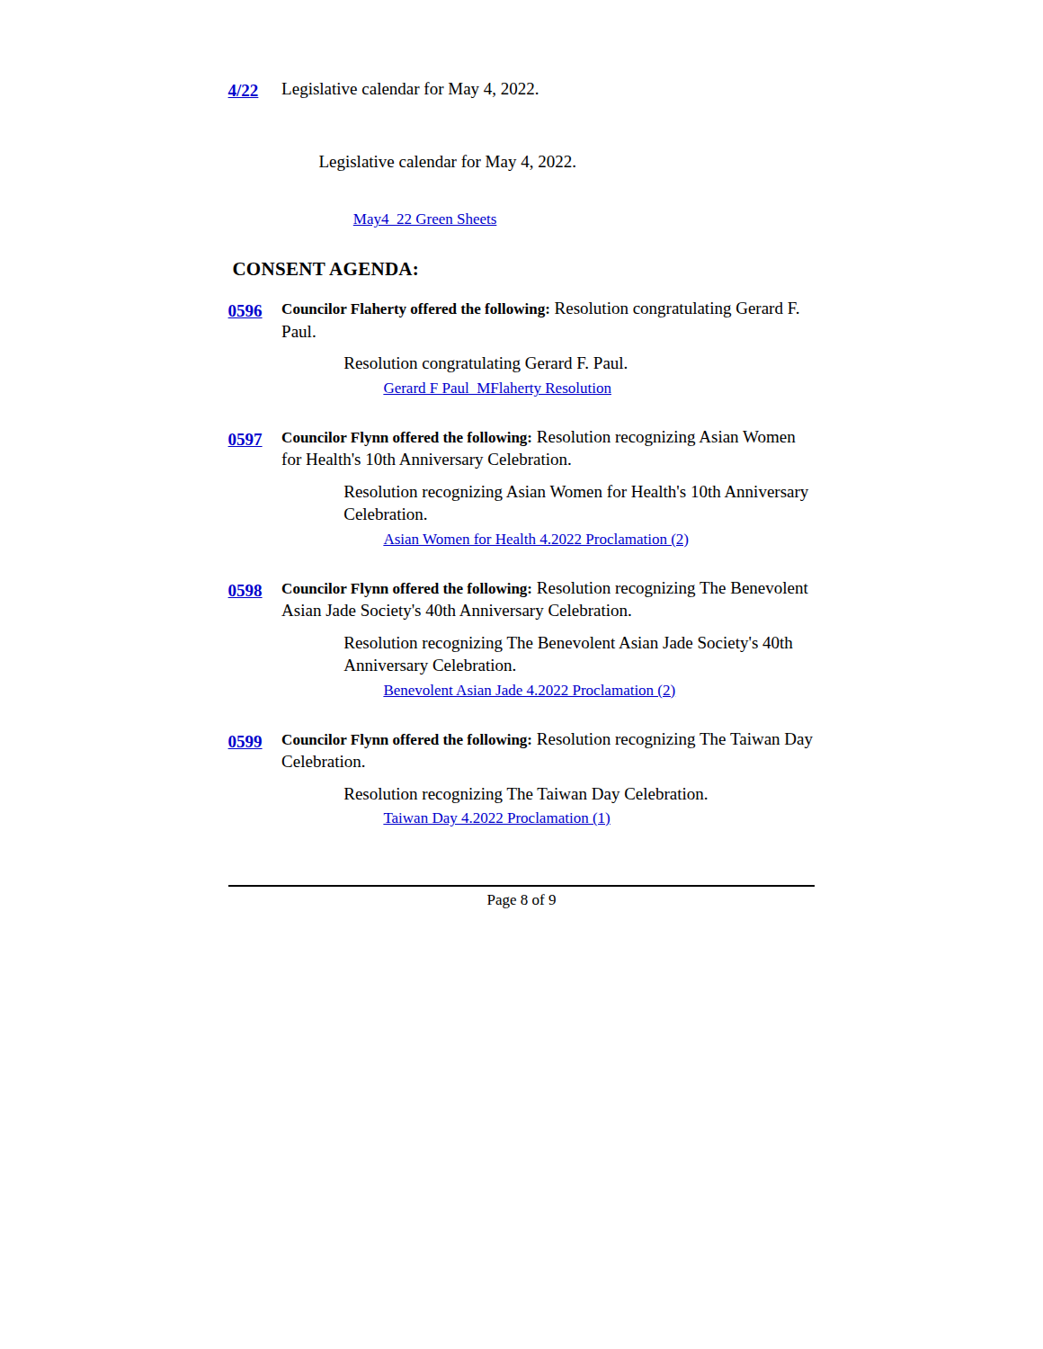4/22
Legislative calendar for May 4, 2022.
Legislative calendar for May 4, 2022.
May4_22 Green Sheets
CONSENT AGENDA:
0596
Councilor Flaherty offered the following: Resolution congratulating Gerard F. Paul.
Resolution congratulating Gerard F. Paul.
Gerard F Paul_MFlaherty Resolution
0597
Councilor Flynn offered the following: Resolution recognizing Asian Women for Health's 10th Anniversary Celebration.
Resolution recognizing Asian Women for Health's 10th Anniversary Celebration.
Asian Women for Health 4.2022 Proclamation (2)
0598
Councilor Flynn offered the following: Resolution recognizing The Benevolent Asian Jade Society's 40th Anniversary Celebration.
Resolution recognizing The Benevolent Asian Jade Society's 40th Anniversary Celebration.
Benevolent Asian Jade 4.2022 Proclamation (2)
0599
Councilor Flynn offered the following: Resolution recognizing The Taiwan Day Celebration.
Resolution recognizing The Taiwan Day Celebration.
Taiwan Day 4.2022 Proclamation (1)
Page 8 of 9